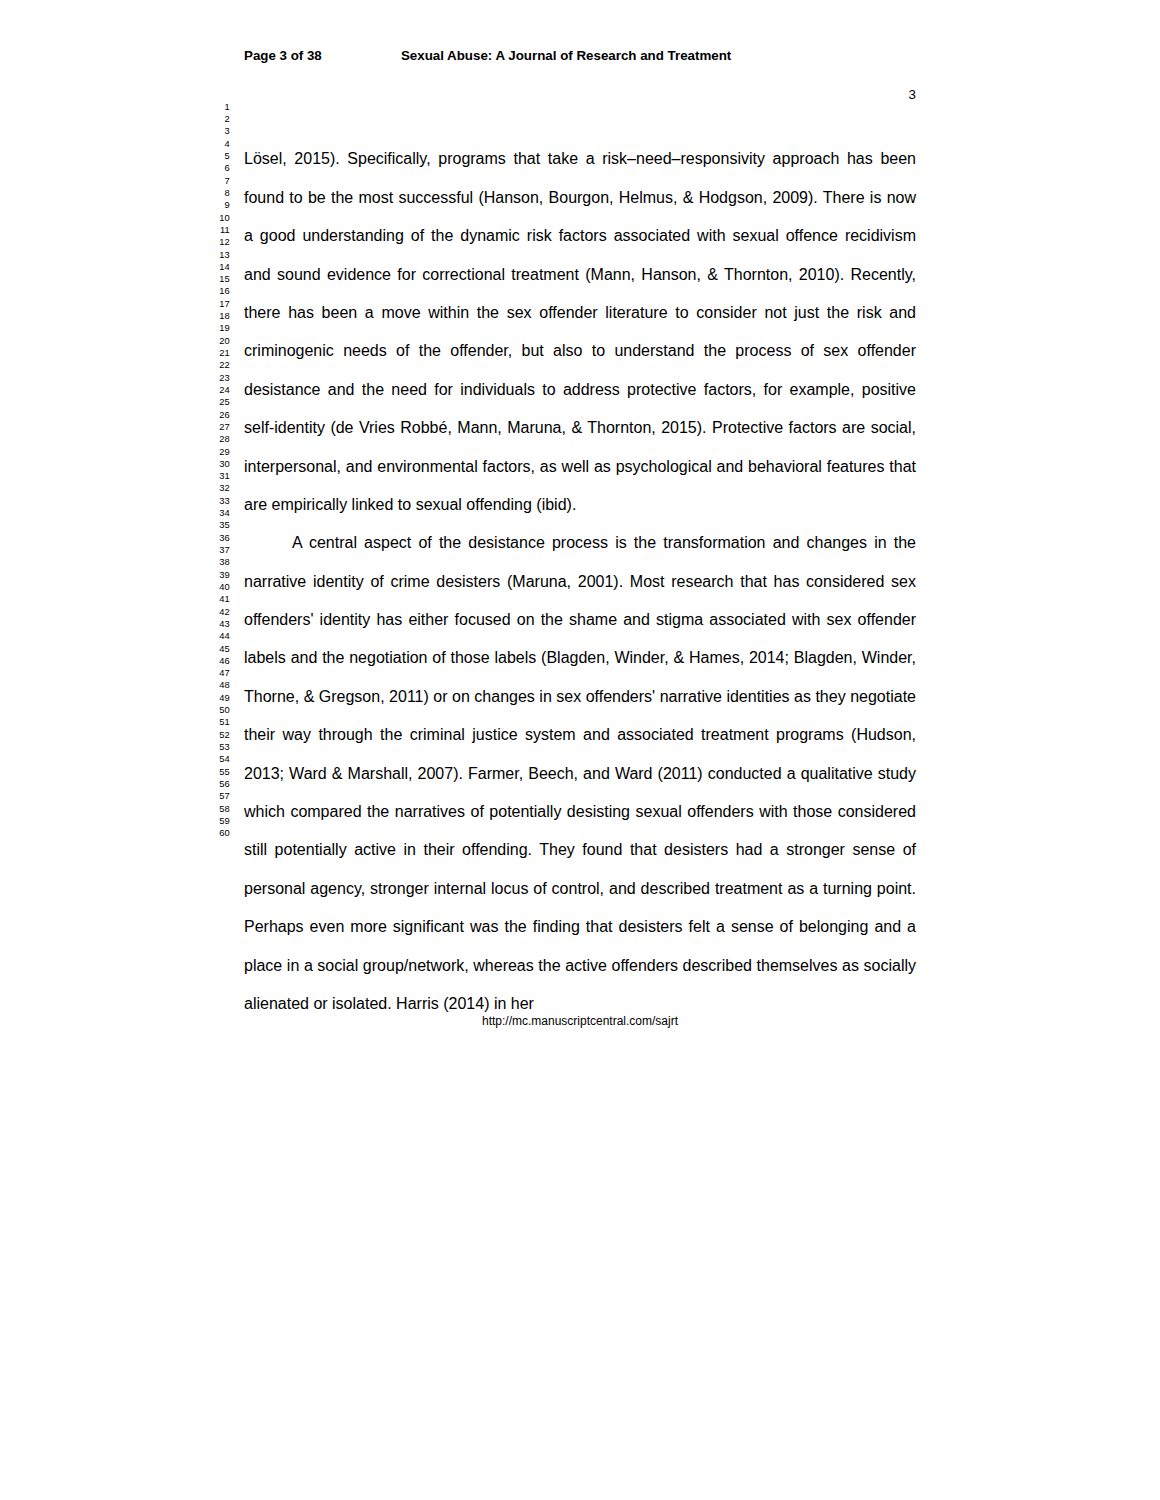Page 3 of 38 Sexual Abuse: A Journal of Research and Treatment
3
123456789101112131415161718192021222324252627282930313233343536373839404142434445464748495051525354555657585960
Lösel, 2015). Specifically, programs that take a risk–need–responsivity approach has been found to be the most successful (Hanson, Bourgon, Helmus, & Hodgson, 2009). There is now a good understanding of the dynamic risk factors associated with sexual offence recidivism and sound evidence for correctional treatment (Mann, Hanson, & Thornton, 2010). Recently, there has been a move within the sex offender literature to consider not just the risk and criminogenic needs of the offender, but also to understand the process of sex offender desistance and the need for individuals to address protective factors, for example, positive self-identity (de Vries Robbé, Mann, Maruna, & Thornton, 2015). Protective factors are social, interpersonal, and environmental factors, as well as psychological and behavioral features that are empirically linked to sexual offending (ibid).
A central aspect of the desistance process is the transformation and changes in the narrative identity of crime desisters (Maruna, 2001). Most research that has considered sex offenders' identity has either focused on the shame and stigma associated with sex offender labels and the negotiation of those labels (Blagden, Winder, & Hames, 2014; Blagden, Winder, Thorne, & Gregson, 2011) or on changes in sex offenders' narrative identities as they negotiate their way through the criminal justice system and associated treatment programs (Hudson, 2013; Ward & Marshall, 2007). Farmer, Beech, and Ward (2011) conducted a qualitative study which compared the narratives of potentially desisting sexual offenders with those considered still potentially active in their offending. They found that desisters had a stronger sense of personal agency, stronger internal locus of control, and described treatment as a turning point. Perhaps even more significant was the finding that desisters felt a sense of belonging and a place in a social group/network, whereas the active offenders described themselves as socially alienated or isolated. Harris (2014) in her
http://mc.manuscriptcentral.com/sajrt